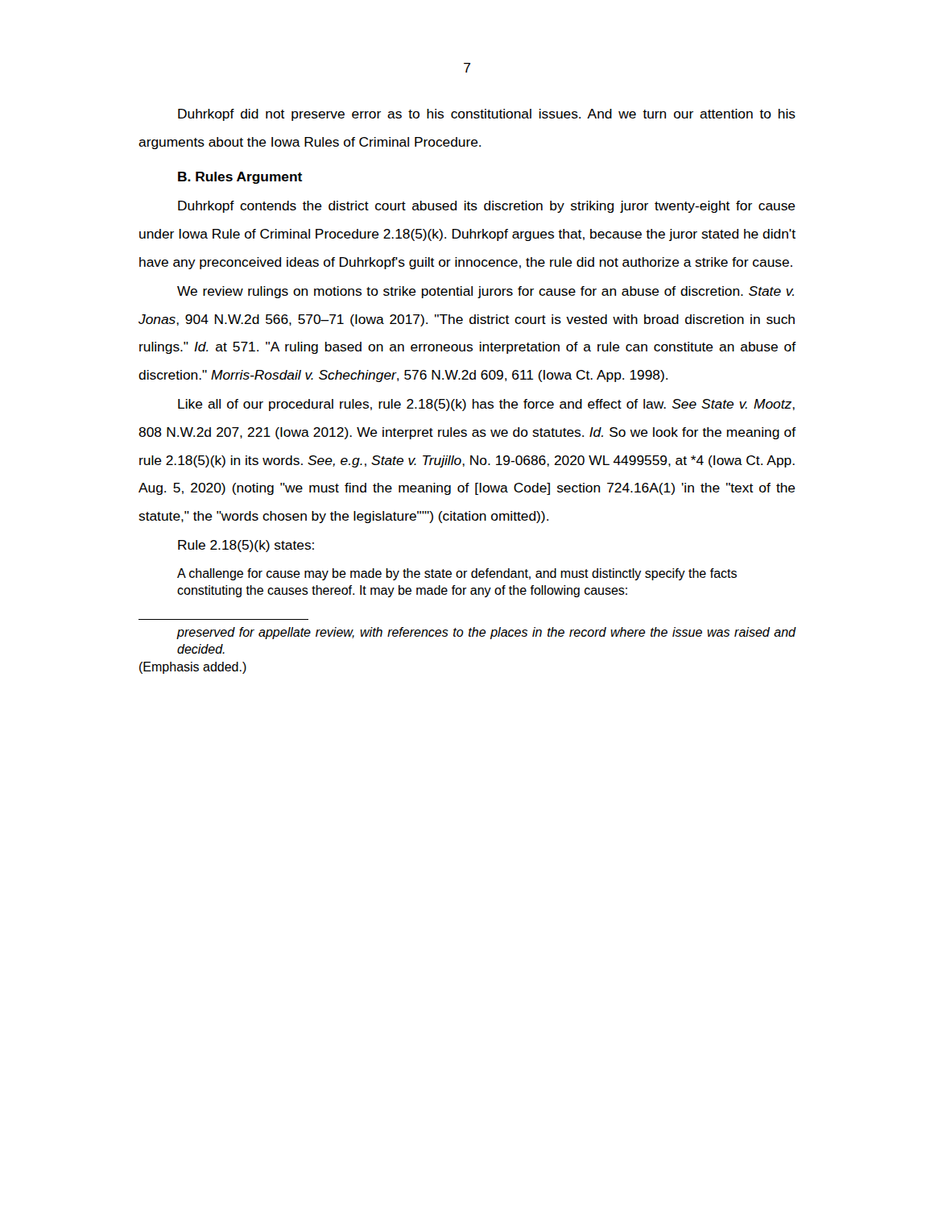7
Duhrkopf did not preserve error as to his constitutional issues. And we turn our attention to his arguments about the Iowa Rules of Criminal Procedure.
B. Rules Argument
Duhrkopf contends the district court abused its discretion by striking juror twenty-eight for cause under Iowa Rule of Criminal Procedure 2.18(5)(k). Duhrkopf argues that, because the juror stated he didn't have any preconceived ideas of Duhrkopf's guilt or innocence, the rule did not authorize a strike for cause.
We review rulings on motions to strike potential jurors for cause for an abuse of discretion. State v. Jonas, 904 N.W.2d 566, 570–71 (Iowa 2017). "The district court is vested with broad discretion in such rulings." Id. at 571. "A ruling based on an erroneous interpretation of a rule can constitute an abuse of discretion." Morris-Rosdail v. Schechinger, 576 N.W.2d 609, 611 (Iowa Ct. App. 1998).
Like all of our procedural rules, rule 2.18(5)(k) has the force and effect of law. See State v. Mootz, 808 N.W.2d 207, 221 (Iowa 2012). We interpret rules as we do statutes. Id. So we look for the meaning of rule 2.18(5)(k) in its words. See, e.g., State v. Trujillo, No. 19-0686, 2020 WL 4499559, at *4 (Iowa Ct. App. Aug. 5, 2020) (noting "we must find the meaning of [Iowa Code] section 724.16A(1) 'in the "text of the statute," the "words chosen by the legislature"'") (citation omitted)).
Rule 2.18(5)(k) states:
A challenge for cause may be made by the state or defendant, and must distinctly specify the facts constituting the causes thereof. It may be made for any of the following causes:
preserved for appellate review, with references to the places in the record where the issue was raised and decided.
(Emphasis added.)